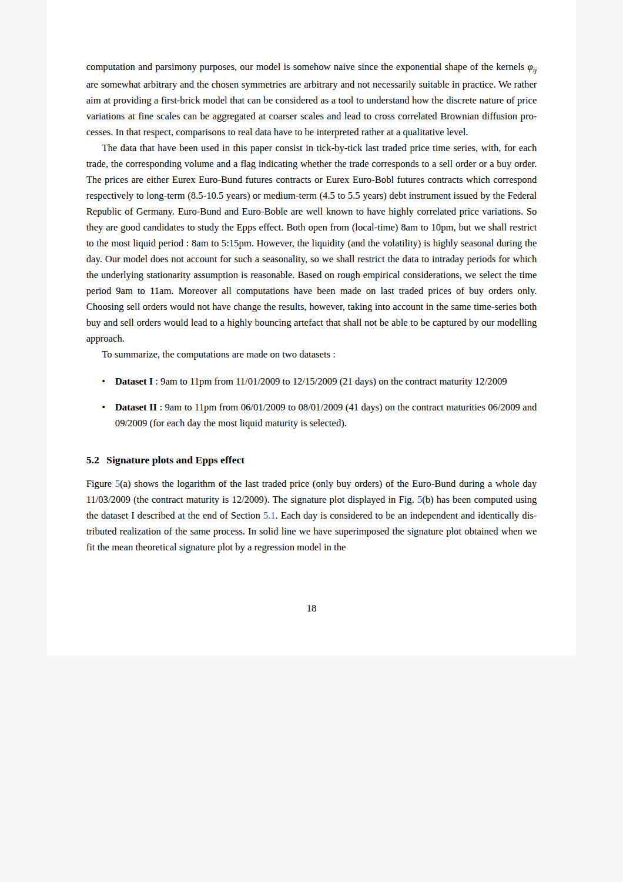computation and parsimony purposes, our model is somehow naive since the exponential shape of the kernels φij are somewhat arbitrary and the chosen symmetries are arbitrary and not necessarily suitable in practice. We rather aim at providing a first-brick model that can be considered as a tool to understand how the discrete nature of price variations at fine scales can be aggregated at coarser scales and lead to cross correlated Brownian diffusion processes. In that respect, comparisons to real data have to be interpreted rather at a qualitative level.
The data that have been used in this paper consist in tick-by-tick last traded price time series, with, for each trade, the corresponding volume and a flag indicating whether the trade corresponds to a sell order or a buy order. The prices are either Eurex Euro-Bund futures contracts or Eurex Euro-Bobl futures contracts which correspond respectively to long-term (8.5-10.5 years) or medium-term (4.5 to 5.5 years) debt instrument issued by the Federal Republic of Germany. Euro-Bund and Euro-Boble are well known to have highly correlated price variations. So they are good candidates to study the Epps effect. Both open from (local-time) 8am to 10pm, but we shall restrict to the most liquid period : 8am to 5:15pm. However, the liquidity (and the volatility) is highly seasonal during the day. Our model does not account for such a seasonality, so we shall restrict the data to intraday periods for which the underlying stationarity assumption is reasonable. Based on rough empirical considerations, we select the time period 9am to 11am. Moreover all computations have been made on last traded prices of buy orders only. Choosing sell orders would not have change the results, however, taking into account in the same time-series both buy and sell orders would lead to a highly bouncing artefact that shall not be able to be captured by our modelling approach.
To summarize, the computations are made on two datasets :
Dataset I : 9am to 11pm from 11/01/2009 to 12/15/2009 (21 days) on the contract maturity 12/2009
Dataset II : 9am to 11pm from 06/01/2009 to 08/01/2009 (41 days) on the contract maturities 06/2009 and 09/2009 (for each day the most liquid maturity is selected).
5.2 Signature plots and Epps effect
Figure 5(a) shows the logarithm of the last traded price (only buy orders) of the Euro-Bund during a whole day 11/03/2009 (the contract maturity is 12/2009). The signature plot displayed in Fig. 5(b) has been computed using the dataset I described at the end of Section 5.1. Each day is considered to be an independent and identically distributed realization of the same process. In solid line we have superimposed the signature plot obtained when we fit the mean theoretical signature plot by a regression model in the
18